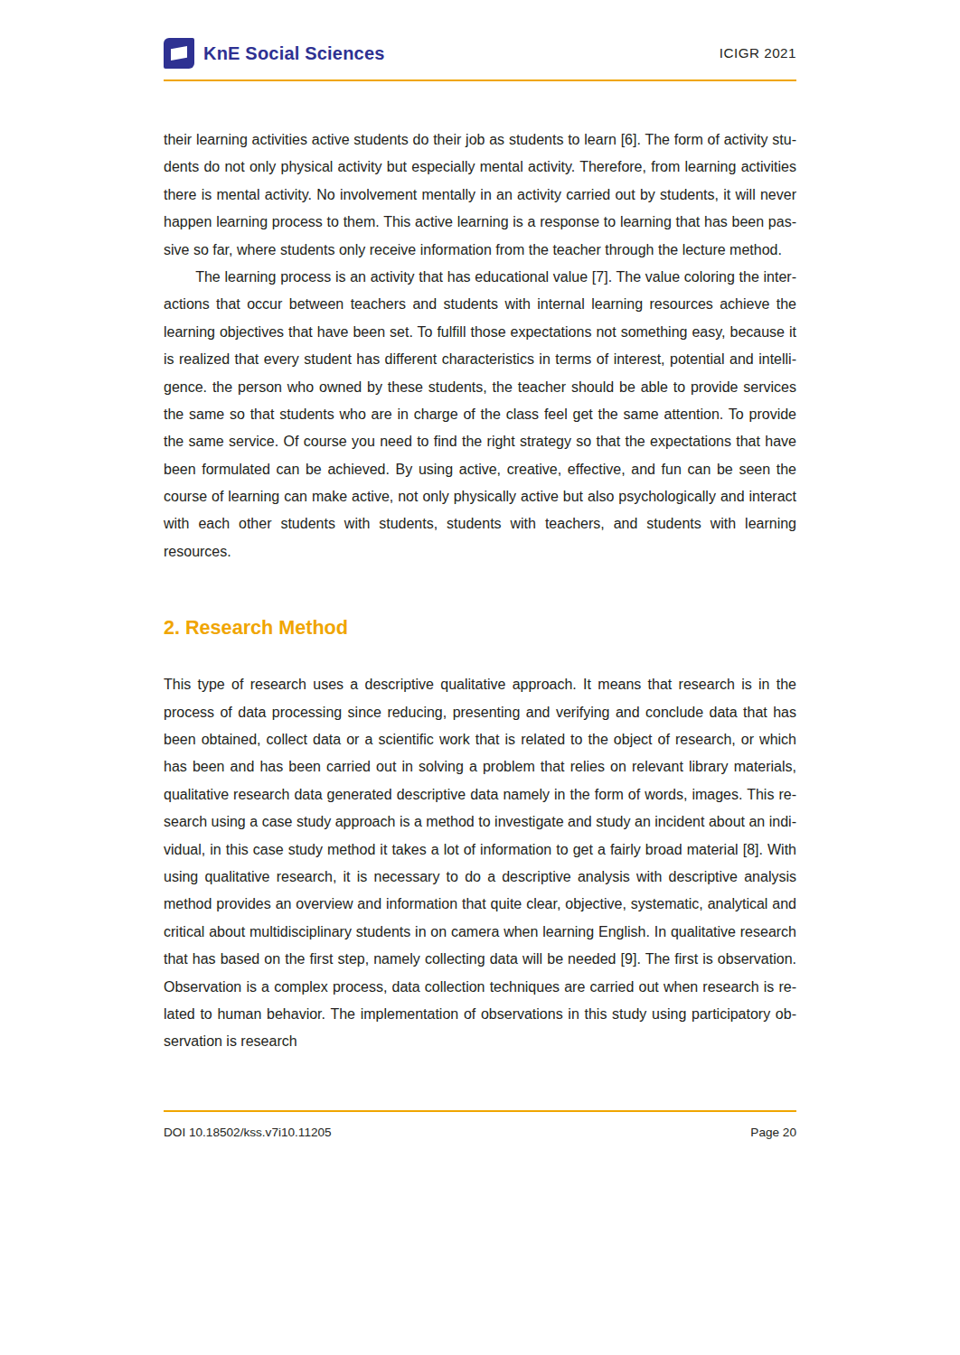KnE Social Sciences
ICIGR 2021
their learning activities active students do their job as students to learn [6]. The form of activity students do not only physical activity but especially mental activity. Therefore, from learning activities there is mental activity. No involvement mentally in an activity carried out by students, it will never happen learning process to them. This active learning is a response to learning that has been passive so far, where students only receive information from the teacher through the lecture method.
The learning process is an activity that has educational value [7]. The value coloring the interactions that occur between teachers and students with internal learning resources achieve the learning objectives that have been set. To fulfill those expectations not something easy, because it is realized that every student has different characteristics in terms of interest, potential and intelligence. the person who owned by these students, the teacher should be able to provide services the same so that students who are in charge of the class feel get the same attention. To provide the same service. Of course you need to find the right strategy so that the expectations that have been formulated can be achieved. By using active, creative, effective, and fun can be seen the course of learning can make active, not only physically active but also psychologically and interact with each other students with students, students with teachers, and students with learning resources.
2. Research Method
This type of research uses a descriptive qualitative approach. It means that research is in the process of data processing since reducing, presenting and verifying and conclude data that has been obtained, collect data or a scientific work that is related to the object of research, or which has been and has been carried out in solving a problem that relies on relevant library materials, qualitative research data generated descriptive data namely in the form of words, images. This research using a case study approach is a method to investigate and study an incident about an individual, in this case study method it takes a lot of information to get a fairly broad material [8]. With using qualitative research, it is necessary to do a descriptive analysis with descriptive analysis method provides an overview and information that quite clear, objective, systematic, analytical and critical about multidisciplinary students in on camera when learning English. In qualitative research that has based on the first step, namely collecting data will be needed [9]. The first is observation. Observation is a complex process, data collection techniques are carried out when research is related to human behavior. The implementation of observations in this study using participatory observation is research
DOI 10.18502/kss.v7i10.11205
Page 20